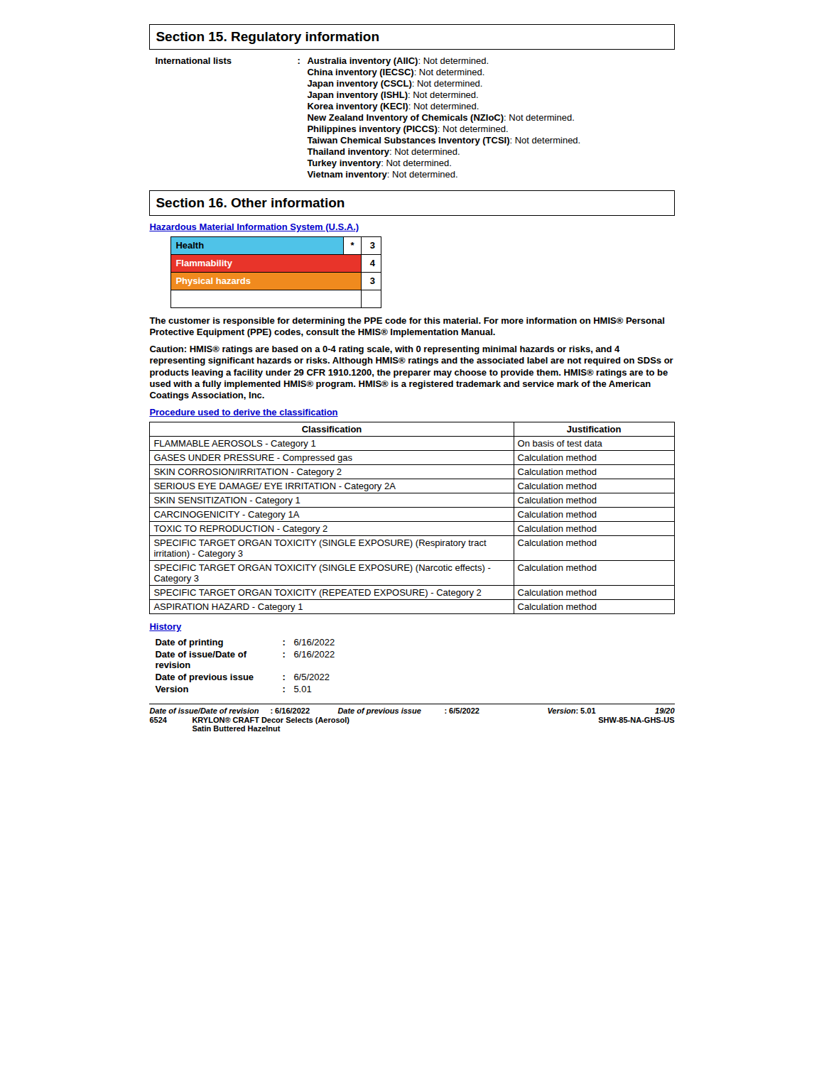Section 15. Regulatory information
International lists
:
Australia inventory (AIIC): Not determined.
China inventory (IECSC): Not determined.
Japan inventory (CSCL): Not determined.
Japan inventory (ISHL): Not determined.
Korea inventory (KECI): Not determined.
New Zealand Inventory of Chemicals (NZIoC): Not determined.
Philippines inventory (PICCS): Not determined.
Taiwan Chemical Substances Inventory (TCSI): Not determined.
Thailand inventory: Not determined.
Turkey inventory: Not determined.
Vietnam inventory: Not determined.
Section 16. Other information
Hazardous Material Information System (U.S.A.)
| Health | * | 3 |
| Flammability | 4 |
| Physical hazards | 3 |
The customer is responsible for determining the PPE code for this material. For more information on HMIS® Personal Protective Equipment (PPE) codes, consult the HMIS® Implementation Manual.
Caution: HMIS® ratings are based on a 0-4 rating scale, with 0 representing minimal hazards or risks, and 4 representing significant hazards or risks. Although HMIS® ratings and the associated label are not required on SDSs or products leaving a facility under 29 CFR 1910.1200, the preparer may choose to provide them. HMIS® ratings are to be used with a fully implemented HMIS® program. HMIS® is a registered trademark and service mark of the American Coatings Association, Inc.
Procedure used to derive the classification
| Classification | Justification |
| --- | --- |
| FLAMMABLE AEROSOLS - Category 1 | On basis of test data |
| GASES UNDER PRESSURE - Compressed gas | Calculation method |
| SKIN CORROSION/IRRITATION - Category 2 | Calculation method |
| SERIOUS EYE DAMAGE/ EYE IRRITATION - Category 2A | Calculation method |
| SKIN SENSITIZATION - Category 1 | Calculation method |
| CARCINOGENICITY - Category 1A | Calculation method |
| TOXIC TO REPRODUCTION - Category 2 | Calculation method |
| SPECIFIC TARGET ORGAN TOXICITY (SINGLE EXPOSURE) (Respiratory tract irritation) - Category 3 | Calculation method |
| SPECIFIC TARGET ORGAN TOXICITY (SINGLE EXPOSURE) (Narcotic effects) - Category 3 | Calculation method |
| SPECIFIC TARGET ORGAN TOXICITY (REPEATED EXPOSURE) - Category 2 | Calculation method |
| ASPIRATION HAZARD - Category 1 | Calculation method |
History
| Date of printing | : | 6/16/2022 |
| Date of issue/Date of revision | : | 6/16/2022 |
| Date of previous issue | : | 6/5/2022 |
| Version | : | 5.01 |
Date of issue/Date of revision
: 6/16/2022
Date of previous issue
: 6/5/2022
Version
: 5.01
19/20
6524
KRYLON® CRAFT Decor Selects (Aerosol)
Satin Buttered Hazelnut
SHW-85-NA-GHS-US